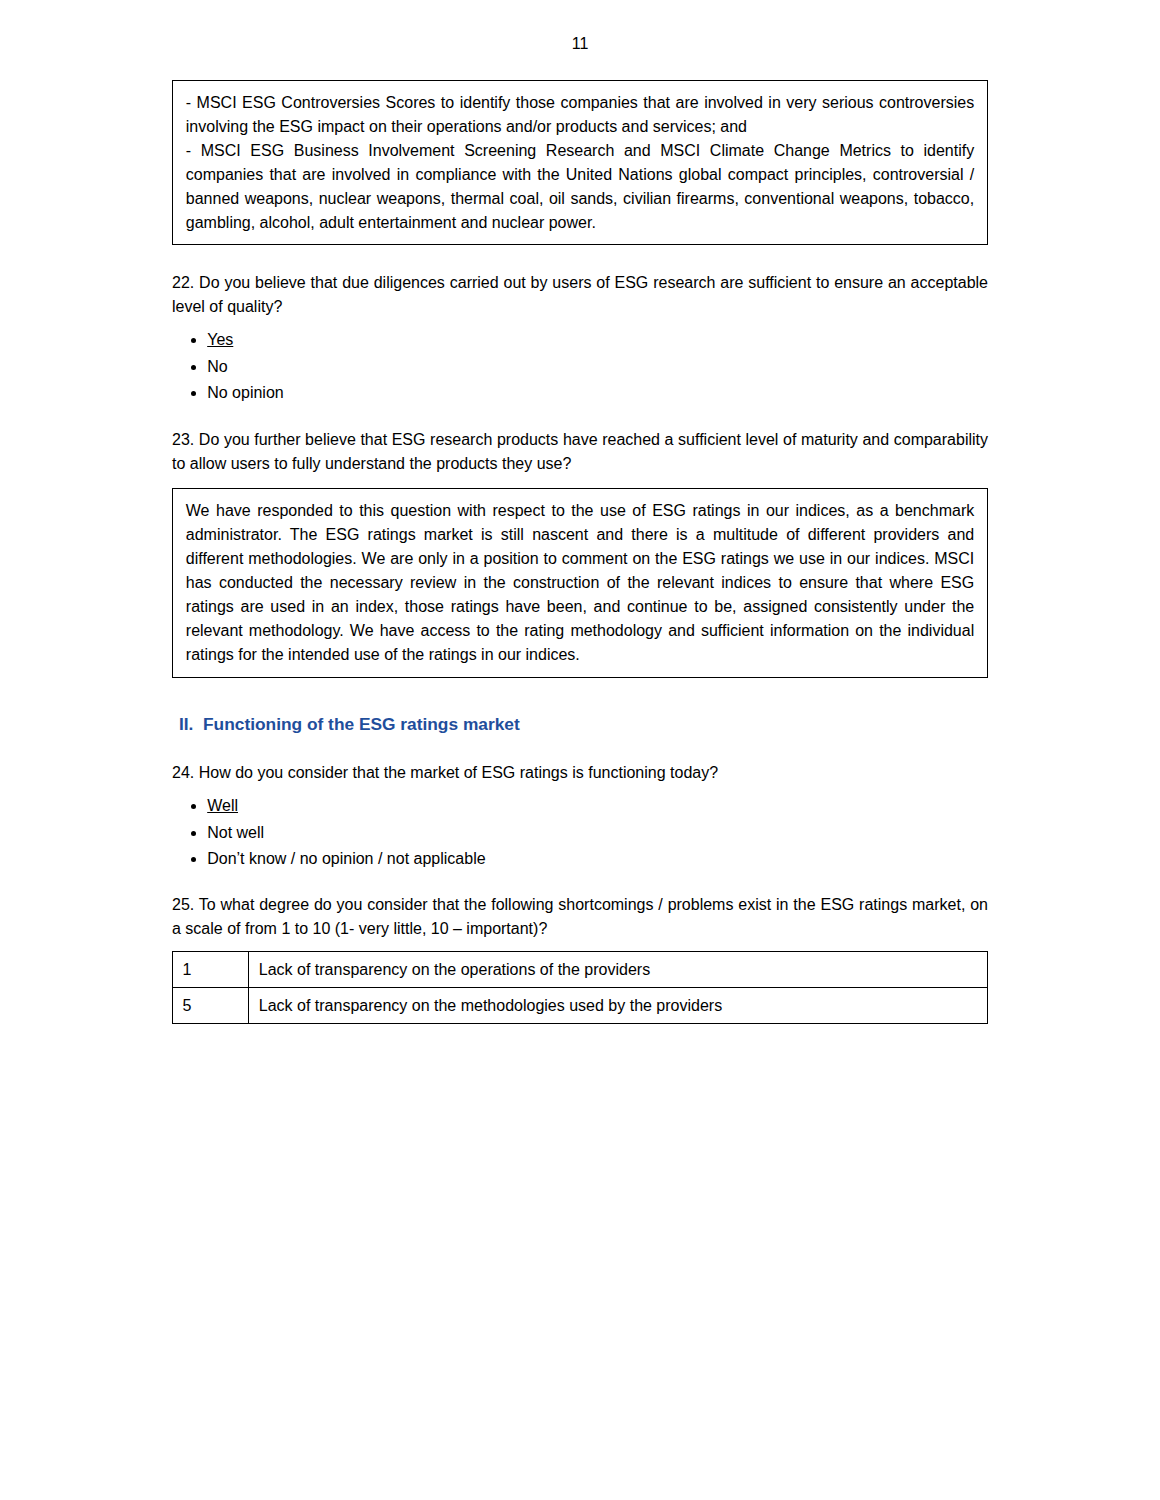11
- MSCI ESG Controversies Scores to identify those companies that are involved in very serious controversies involving the ESG impact on their operations and/or products and services; and
- MSCI ESG Business Involvement Screening Research and MSCI Climate Change Metrics to identify companies that are involved in compliance with the United Nations global compact principles, controversial / banned weapons, nuclear weapons, thermal coal, oil sands, civilian firearms, conventional weapons, tobacco, gambling, alcohol, adult entertainment and nuclear power.
22. Do you believe that due diligences carried out by users of ESG research are sufficient to ensure an acceptable level of quality?
Yes
No
No opinion
23. Do you further believe that ESG research products have reached a sufficient level of maturity and comparability to allow users to fully understand the products they use?
We have responded to this question with respect to the use of ESG ratings in our indices, as a benchmark administrator. The ESG ratings market is still nascent and there is a multitude of different providers and different methodologies. We are only in a position to comment on the ESG ratings we use in our indices. MSCI has conducted the necessary review in the construction of the relevant indices to ensure that where ESG ratings are used in an index, those ratings have been, and continue to be, assigned consistently under the relevant methodology. We have access to the rating methodology and sufficient information on the individual ratings for the intended use of the ratings in our indices.
II. Functioning of the ESG ratings market
24. How do you consider that the market of ESG ratings is functioning today?
Well
Not well
Don’t know / no opinion / not applicable
25. To what degree do you consider that the following shortcomings / problems exist in the ESG ratings market, on a scale of from 1 to 10 (1- very little, 10 – important)?
| 1 | Lack of transparency on the operations of the providers |
| 5 | Lack of transparency on the methodologies used by the providers |